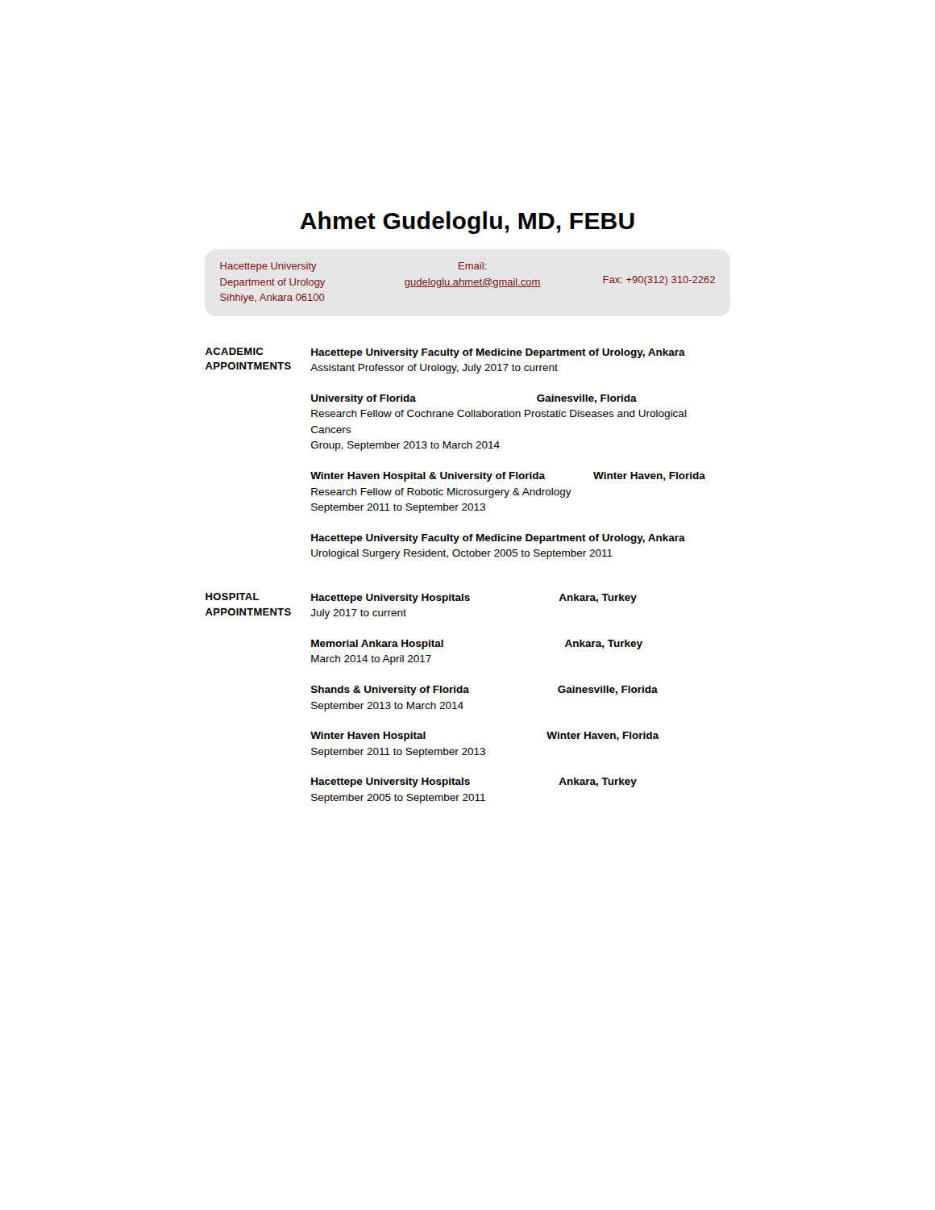Ahmet Gudeloglu, MD, FEBU
| Hacettepe University Department of Urology Sihhiye, Ankara 06100 | Email: gudeloglu.ahmet@gmail.com | Fax: +90(312) 310-2262 |
| ACADEMIC APPOINTMENTS | Hacettepe University Faculty of Medicine Department of Urology, Ankara Assistant Professor of Urology, July 2017 to current University of Florida Gainesville, Florida Research Fellow of Cochrane Collaboration Prostatic Diseases and Urological Cancers Group, September 2013 to March 2014 Winter Haven Hospital & University of Florida Winter Haven, Florida Research Fellow of Robotic Microsurgery & Andrology September 2011 to September 2013 Hacettepe University Faculty of Medicine Department of Urology, Ankara Urological Surgery Resident, October 2005 to September 2011 |
| HOSPITAL APPOINTMENTS | Hacettepe University Hospitals Ankara, Turkey July 2017 to current Memorial Ankara Hospital Ankara, Turkey March 2014 to April 2017 Shands & University of Florida Gainesville, Florida September 2013 to March 2014 Winter Haven Hospital Winter Haven, Florida September 2011 to September 2013 Hacettepe University Hospitals Ankara, Turkey September 2005 to September 2011 |